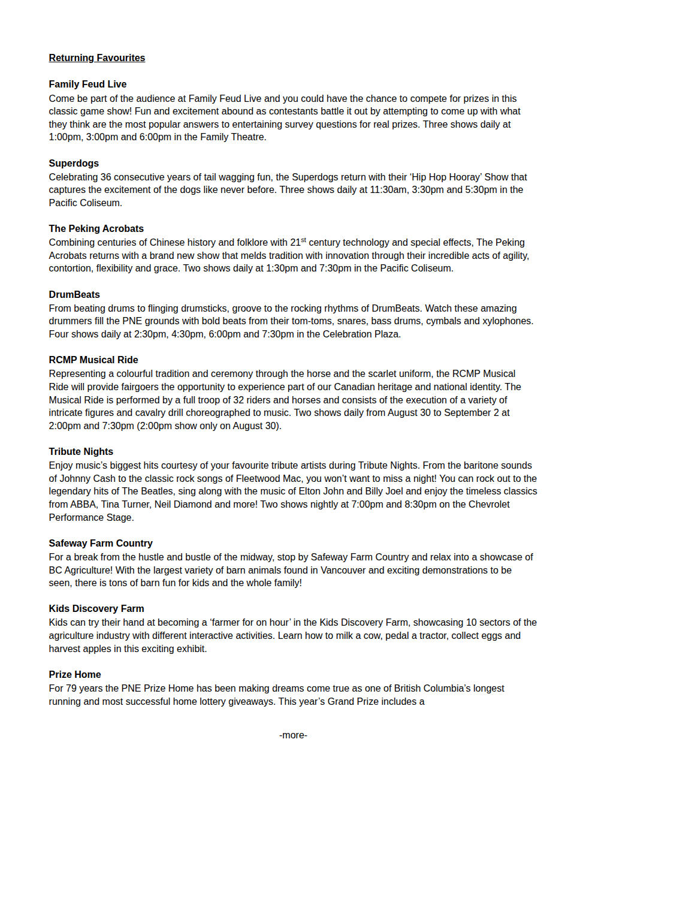Returning Favourites
Family Feud Live
Come be part of the audience at Family Feud Live and you could have the chance to compete for prizes in this classic game show! Fun and excitement abound as contestants battle it out by attempting to come up with what they think are the most popular answers to entertaining survey questions for real prizes. Three shows daily at 1:00pm, 3:00pm and 6:00pm in the Family Theatre.
Superdogs
Celebrating 36 consecutive years of tail wagging fun, the Superdogs return with their ‘Hip Hop Hooray’ Show that captures the excitement of the dogs like never before. Three shows daily at 11:30am, 3:30pm and 5:30pm in the Pacific Coliseum.
The Peking Acrobats
Combining centuries of Chinese history and folklore with 21st century technology and special effects, The Peking Acrobats returns with a brand new show that melds tradition with innovation through their incredible acts of agility, contortion, flexibility and grace. Two shows daily at 1:30pm and 7:30pm in the Pacific Coliseum.
DrumBeats
From beating drums to flinging drumsticks, groove to the rocking rhythms of DrumBeats. Watch these amazing drummers fill the PNE grounds with bold beats from their tom-toms, snares, bass drums, cymbals and xylophones. Four shows daily at 2:30pm, 4:30pm, 6:00pm and 7:30pm in the Celebration Plaza.
RCMP Musical Ride
Representing a colourful tradition and ceremony through the horse and the scarlet uniform, the RCMP Musical Ride will provide fairgoers the opportunity to experience part of our Canadian heritage and national identity. The Musical Ride is performed by a full troop of 32 riders and horses and consists of the execution of a variety of intricate figures and cavalry drill choreographed to music. Two shows daily from August 30 to September 2 at 2:00pm and 7:30pm (2:00pm show only on August 30).
Tribute Nights
Enjoy music’s biggest hits courtesy of your favourite tribute artists during Tribute Nights. From the baritone sounds of Johnny Cash to the classic rock songs of Fleetwood Mac, you won’t want to miss a night! You can rock out to the legendary hits of The Beatles, sing along with the music of Elton John and Billy Joel and enjoy the timeless classics from ABBA, Tina Turner, Neil Diamond and more! Two shows nightly at 7:00pm and 8:30pm on the Chevrolet Performance Stage.
Safeway Farm Country
For a break from the hustle and bustle of the midway, stop by Safeway Farm Country and relax into a showcase of BC Agriculture! With the largest variety of barn animals found in Vancouver and exciting demonstrations to be seen, there is tons of barn fun for kids and the whole family!
Kids Discovery Farm
Kids can try their hand at becoming a ‘farmer for on hour’ in the Kids Discovery Farm, showcasing 10 sectors of the agriculture industry with different interactive activities. Learn how to milk a cow, pedal a tractor, collect eggs and harvest apples in this exciting exhibit.
Prize Home
For 79 years the PNE Prize Home has been making dreams come true as one of British Columbia’s longest running and most successful home lottery giveaways. This year’s Grand Prize includes a
-more-